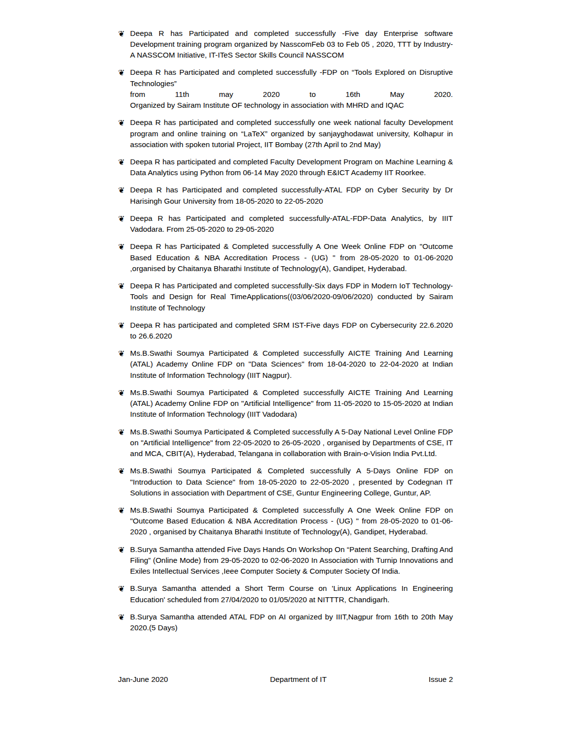Deepa R has Participated and completed successfully -Five day Enterprise software Development training program organized by NasscomFeb 03 to Feb 05 , 2020, TTT by Industry- A NASSCOM Initiative, IT-ITeS Sector Skills Council NASSCOM
Deepa R has Participated and completed successfully -FDP on “Tools Explored on Disruptive Technologies” from 11th may 2020 to 16th May 2020. Organized by Sairam Institute OF technology in association with MHRD and IQAC
Deepa R has participated and completed successfully one week national faculty Development program and online training on “LaTeX” organized by sanjayghodawat university, Kolhapur in association with spoken tutorial Project, IIT Bombay (27th April to 2nd May)
Deepa R has participated and completed Faculty Development Program on Machine Learning & Data Analytics using Python from 06-14 May 2020 through E&ICT Academy IIT Roorkee.
Deepa R has Participated and completed successfully-ATAL FDP on Cyber Security by Dr Harisingh Gour University from 18-05-2020 to 22-05-2020
Deepa R has Participated and completed successfully-ATAL-FDP-Data Analytics, by IIIT Vadodara. From 25-05-2020 to 29-05-2020
Deepa R has Participated & Completed successfully A One Week Online FDP on "Outcome Based Education & NBA Accreditation Process - (UG) " from 28-05-2020 to 01-06-2020 ,organised by Chaitanya Bharathi Institute of Technology(A), Gandipet, Hyderabad.
Deepa R has Participated and completed successfully-Six days FDP in Modern IoT Technology-Tools and Design for Real TimeApplications((03/06/2020-09/06/2020) conducted by Sairam Institute of Technology
Deepa R has participated and completed SRM IST-Five days FDP on Cybersecurity 22.6.2020 to 26.6.2020
Ms.B.Swathi Soumya Participated & Completed successfully AICTE Training And Learning (ATAL) Academy Online FDP on "Data Sciences" from 18-04-2020 to 22-04-2020 at Indian Institute of Information Technology (IIIT Nagpur).
Ms.B.Swathi Soumya Participated & Completed successfully AICTE Training And Learning (ATAL) Academy Online FDP on "Artificial Intelligence" from 11-05-2020 to 15-05-2020 at Indian Institute of Information Technology (IIIT Vadodara)
Ms.B.Swathi Soumya Participated & Completed successfully A 5-Day National Level Online FDP on "Artificial Intelligence" from 22-05-2020 to 26-05-2020 , organised by Departments of CSE, IT and MCA, CBIT(A), Hyderabad, Telangana in collaboration with Brain-o-Vision India Pvt.Ltd.
Ms.B.Swathi Soumya Participated & Completed successfully A 5-Days Online FDP on "Introduction to Data Science" from 18-05-2020 to 22-05-2020 , presented by Codegnan IT Solutions in association with Department of CSE, Guntur Engineering College, Guntur, AP.
Ms.B.Swathi Soumya Participated & Completed successfully A One Week Online FDP on "Outcome Based Education & NBA Accreditation Process - (UG) " from 28-05-2020 to 01-06-2020 , organised by Chaitanya Bharathi Institute of Technology(A), Gandipet, Hyderabad.
B.Surya Samantha attended Five Days Hands On Workshop On “Patent Searching, Drafting And Filing” (Online Mode) from 29-05-2020 to 02-06-2020 In Association with Turnip Innovations and Exiles Intellectual Services ,Ieee Computer Society & Computer Society Of India.
B.Surya Samantha attended a Short Term Course on 'Linux Applications In Engineering Education' scheduled from 27/04/2020 to 01/05/2020 at NITTTR, Chandigarh.
B.Surya Samantha attended ATAL FDP on AI organized by IIIT,Nagpur from 16th to 20th May 2020.(5 Days)
Jan-June 2020
Department of IT
Issue 2